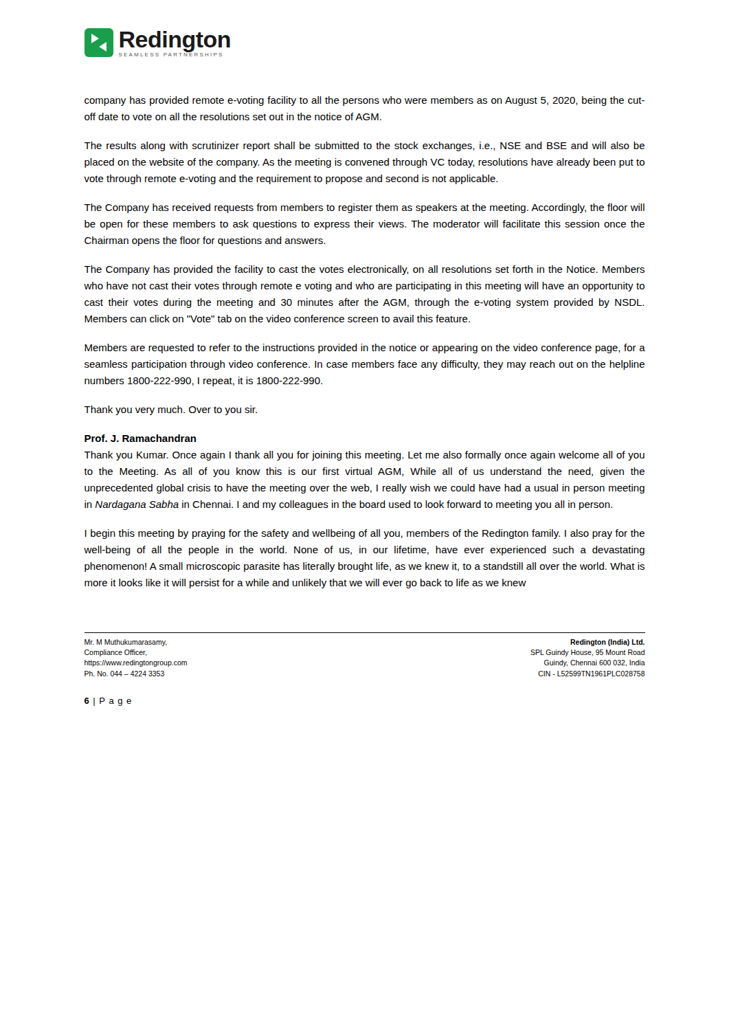Redington
SEAMLESS PARTNERSHIPS
company has provided remote e-voting facility to all the persons who were members as on August 5, 2020, being the cut-off date to vote on all the resolutions set out in the notice of AGM.
The results along with scrutinizer report shall be submitted to the stock exchanges, i.e., NSE and BSE and will also be placed on the website of the company. As the meeting is convened through VC today, resolutions have already been put to vote through remote e-voting and the requirement to propose and second is not applicable.
The Company has received requests from members to register them as speakers at the meeting. Accordingly, the floor will be open for these members to ask questions to express their views. The moderator will facilitate this session once the Chairman opens the floor for questions and answers.
The Company has provided the facility to cast the votes electronically, on all resolutions set forth in the Notice. Members who have not cast their votes through remote e voting and who are participating in this meeting will have an opportunity to cast their votes during the meeting and 30 minutes after the AGM, through the e-voting system provided by NSDL. Members can click on "Vote" tab on the video conference screen to avail this feature.
Members are requested to refer to the instructions provided in the notice or appearing on the video conference page, for a seamless participation through video conference. In case members face any difficulty, they may reach out on the helpline numbers 1800-222-990, I repeat, it is 1800-222-990.
Thank you very much. Over to you sir.
Prof. J. Ramachandran
Thank you Kumar. Once again I thank all you for joining this meeting. Let me also formally once again welcome all of you to the Meeting. As all of you know this is our first virtual AGM, While all of us understand the need, given the unprecedented global crisis to have the meeting over the web, I really wish we could have had a usual in person meeting in Nardagana Sabha in Chennai. I and my colleagues in the board used to look forward to meeting you all in person.
I begin this meeting by praying for the safety and wellbeing of all you, members of the Redington family. I also pray for the well-being of all the people in the world. None of us, in our lifetime, have ever experienced such a devastating phenomenon! A small microscopic parasite has literally brought life, as we knew it, to a standstill all over the world. What is more it looks like it will persist for a while and unlikely that we will ever go back to life as we knew
Mr. M Muthukumarasamy,
Compliance Officer,
https://www.redingtongroup.com
Ph. No. 044 – 4224 3353
Redington (India) Ltd.
SPL Guindy House, 95 Mount Road
Guindy, Chennai 600 032, India
CIN - L52599TN1961PLC028758
6 | P a g e